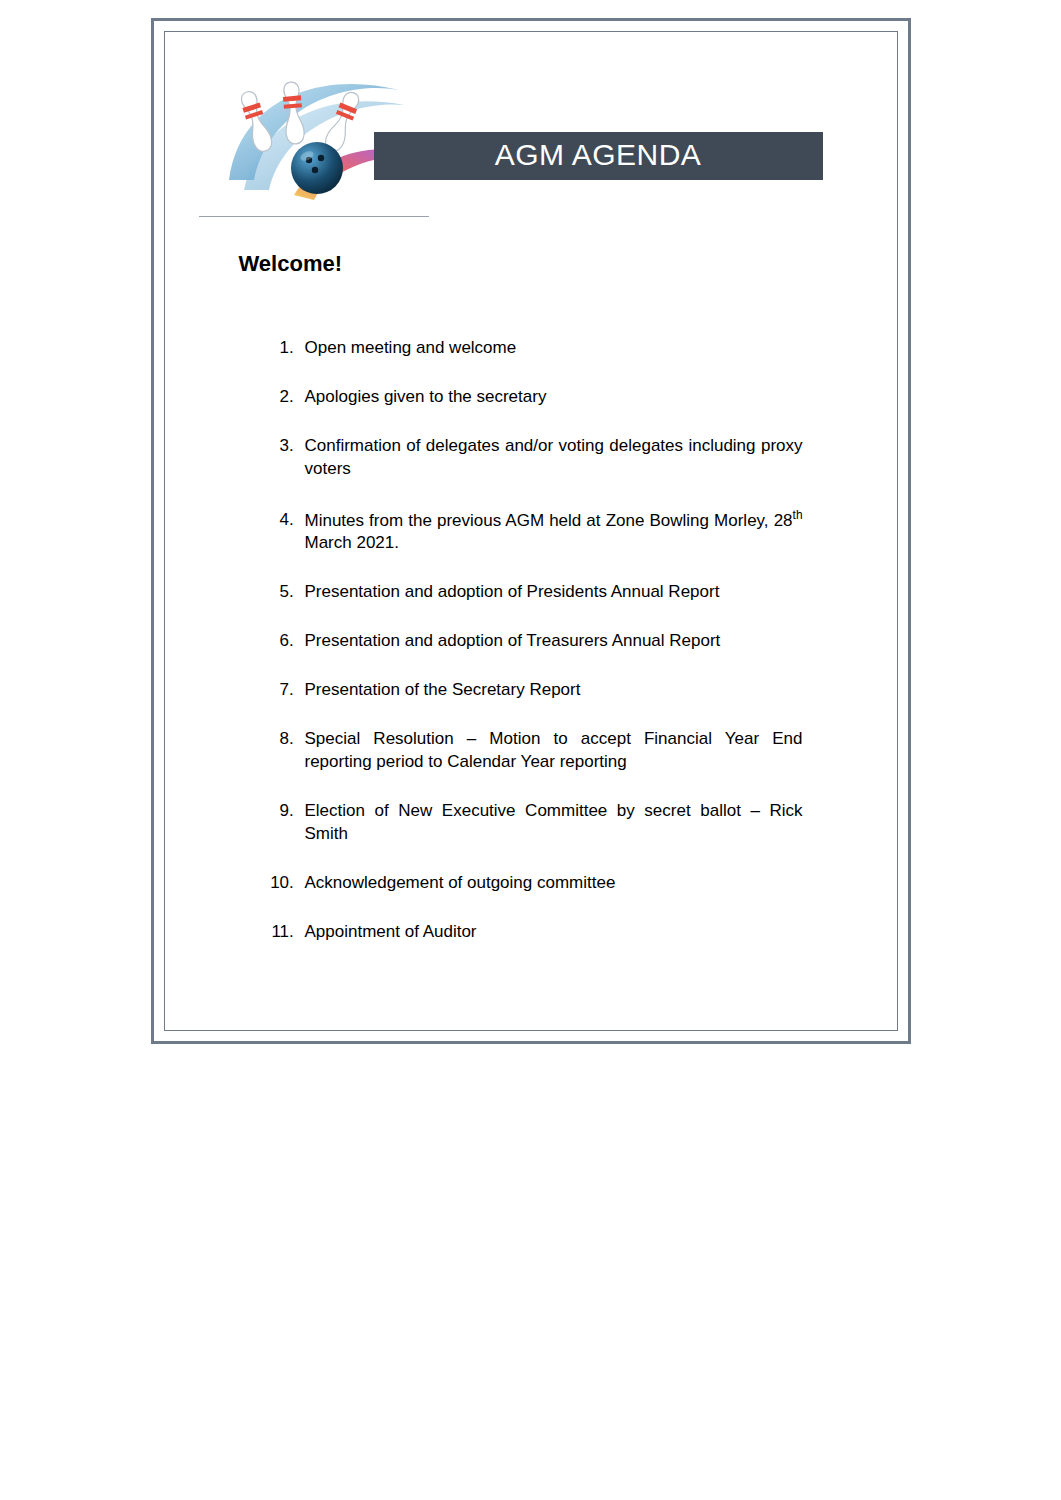AGM AGENDA
Welcome!
Open meeting and welcome
Apologies given to the secretary
Confirmation of delegates and/or voting delegates including proxy voters
Minutes from the previous AGM held at Zone Bowling Morley, 28th March 2021.
Presentation and adoption of Presidents Annual Report
Presentation and adoption of Treasurers Annual Report
Presentation of the Secretary Report
Special Resolution – Motion to accept Financial Year End reporting period to Calendar Year reporting
Election of New Executive Committee by secret ballot – Rick Smith
Acknowledgement of outgoing committee
Appointment of Auditor